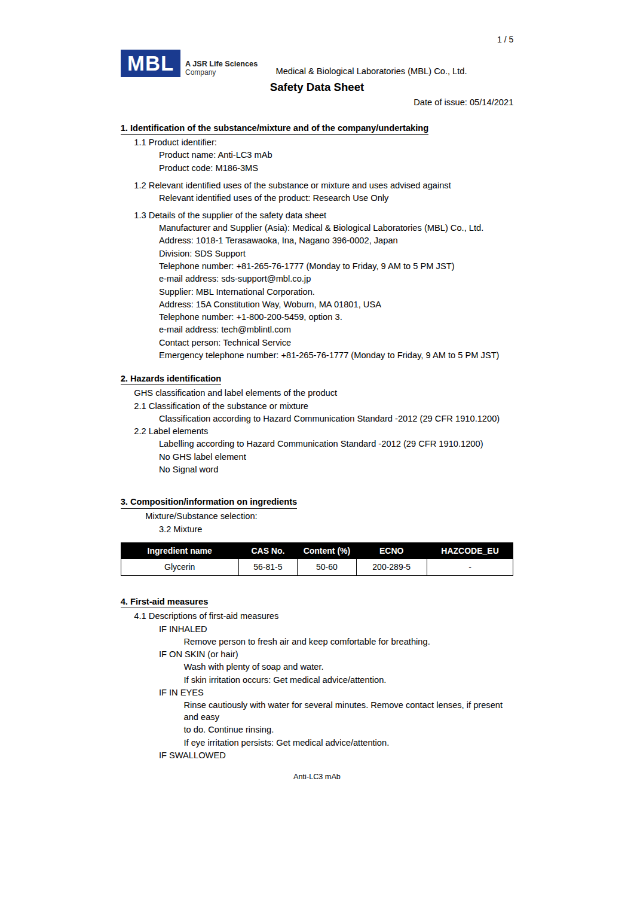1 / 5
MBL A JSR Life Sciences
Company
Medical & Biological Laboratories (MBL) Co., Ltd.
Safety Data Sheet
Date of issue: 05/14/2021
1. Identification of the substance/mixture and of the company/undertaking
1.1 Product identifier:
Product name: Anti-LC3 mAb
Product code: M186-3MS
1.2 Relevant identified uses of the substance or mixture and uses advised against
Relevant identified uses of the product: Research Use Only
1.3 Details of the supplier of the safety data sheet
Manufacturer and Supplier (Asia): Medical & Biological Laboratories (MBL) Co., Ltd.
Address: 1018-1 Terasawaoka, Ina, Nagano 396-0002, Japan
Division: SDS Support
Telephone number: +81-265-76-1777 (Monday to Friday, 9 AM to 5 PM JST)
e-mail address: sds-support@mbl.co.jp
Supplier: MBL International Corporation.
Address: 15A Constitution Way, Woburn, MA 01801, USA
Telephone number: +1-800-200-5459, option 3.
e-mail address: tech@mblintl.com
Contact person: Technical Service
Emergency telephone number: +81-265-76-1777 (Monday to Friday, 9 AM to 5 PM JST)
2. Hazards identification
GHS classification and label elements of the product
2.1 Classification of the substance or mixture
Classification according to Hazard Communication Standard -2012 (29 CFR 1910.1200)
2.2 Label elements
Labelling according to Hazard Communication Standard -2012 (29 CFR 1910.1200)
No GHS label element
No Signal word
3. Composition/information on ingredients
Mixture/Substance selection:
3.2 Mixture
| Ingredient name | CAS No. | Content (%) | ECNO | HAZCODE_EU |
| --- | --- | --- | --- | --- |
| Glycerin | 56-81-5 | 50-60 | 200-289-5 | - |
4. First-aid measures
4.1 Descriptions of first-aid measures
IF INHALED
Remove person to fresh air and keep comfortable for breathing.
IF ON SKIN (or hair)
Wash with plenty of soap and water.
If skin irritation occurs: Get medical advice/attention.
IF IN EYES
Rinse cautiously with water for several minutes. Remove contact lenses, if present and easy
to do. Continue rinsing.
If eye irritation persists: Get medical advice/attention.
IF SWALLOWED
Anti-LC3 mAb